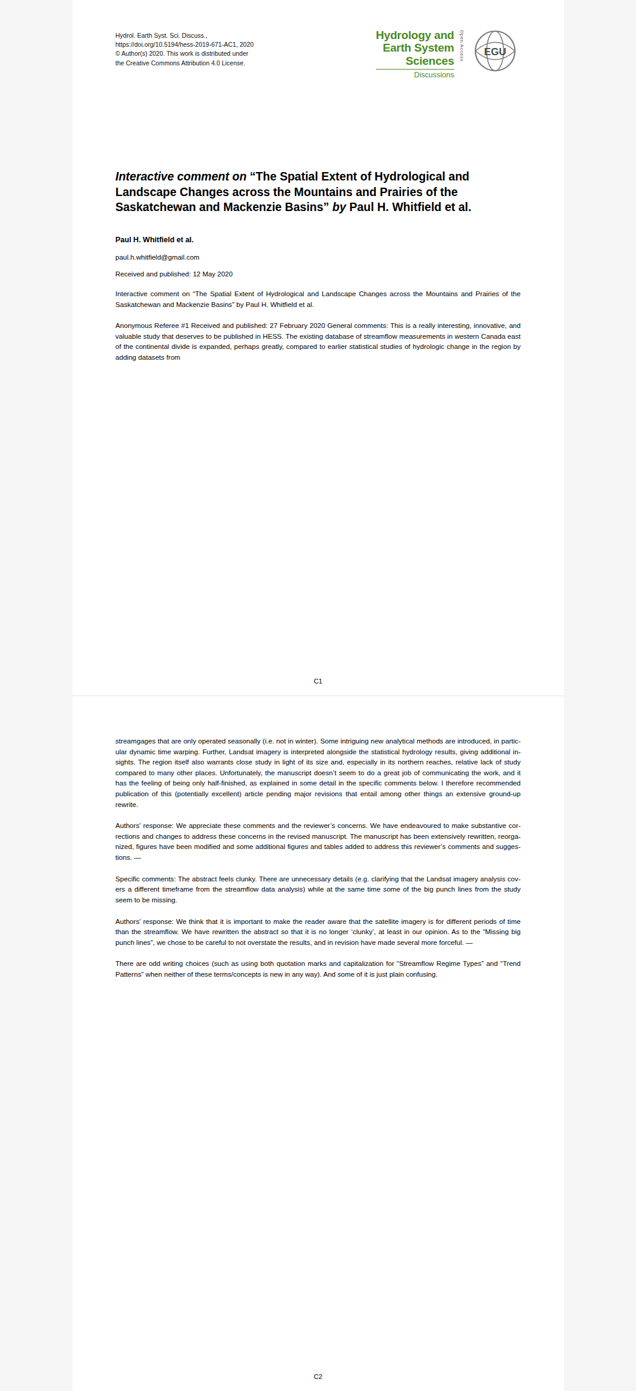Hydrol. Earth Syst. Sci. Discuss.,
https://doi.org/10.5194/hess-2019-671-AC1, 2020
© Author(s) 2020. This work is distributed under
the Creative Commons Attribution 4.0 License.
Hydrology and Earth System Sciences Discussions
Open Access
EGU
Interactive comment on “The Spatial Extent of Hydrological and Landscape Changes across the Mountains and Prairies of the Saskatchewan and Mackenzie Basins” by Paul H. Whitfield et al.
Paul H. Whitfield et al.
paul.h.whitfield@gmail.com
Received and published: 12 May 2020
Interactive comment on “The Spatial Extent of Hydrological and Landscape Changes across the Mountains and Prairies of the Saskatchewan and Mackenzie Basins” by Paul H. Whitfield et al.
Anonymous Referee #1 Received and published: 27 February 2020 General comments: This is a really interesting, innovative, and valuable study that deserves to be published in HESS. The existing database of streamflow measurements in western Canada east of the continental divide is expanded, perhaps greatly, compared to earlier statistical studies of hydrologic change in the region by adding datasets from
C1
streamgages that are only operated seasonally (i.e. not in winter). Some intriguing new analytical methods are introduced, in particular dynamic time warping. Further, Landsat imagery is interpreted alongside the statistical hydrology results, giving additional insights. The region itself also warrants close study in light of its size and, especially in its northern reaches, relative lack of study compared to many other places. Unfortunately, the manuscript doesn’t seem to do a great job of communicating the work, and it has the feeling of being only half-finished, as explained in some detail in the specific comments below. I therefore recommended publication of this (potentially excellent) article pending major revisions that entail among other things an extensive ground-up rewrite.
Authors’ response: We appreciate these comments and the reviewer’s concerns. We have endeavoured to make substantive corrections and changes to address these concerns in the revised manuscript. The manuscript has been extensively rewritten, reorganized, figures have been modified and some additional figures and tables added to address this reviewer’s comments and suggestions. —
Specific comments: The abstract feels clunky. There are unnecessary details (e.g. clarifying that the Landsat imagery analysis covers a different timeframe from the streamflow data analysis) while at the same time some of the big punch lines from the study seem to be missing.
Authors’ response: We think that it is important to make the reader aware that the satellite imagery is for different periods of time than the streamflow. We have rewritten the abstract so that it is no longer ‘clunky’, at least in our opinion. As to the “Missing big punch lines”, we chose to be careful to not overstate the results, and in revision have made several more forceful. —
There are odd writing choices (such as using both quotation marks and capitalization for “Streamflow Regime Types” and “Trend Patterns” when neither of these terms/concepts is new in any way). And some of it is just plain confusing.
C2